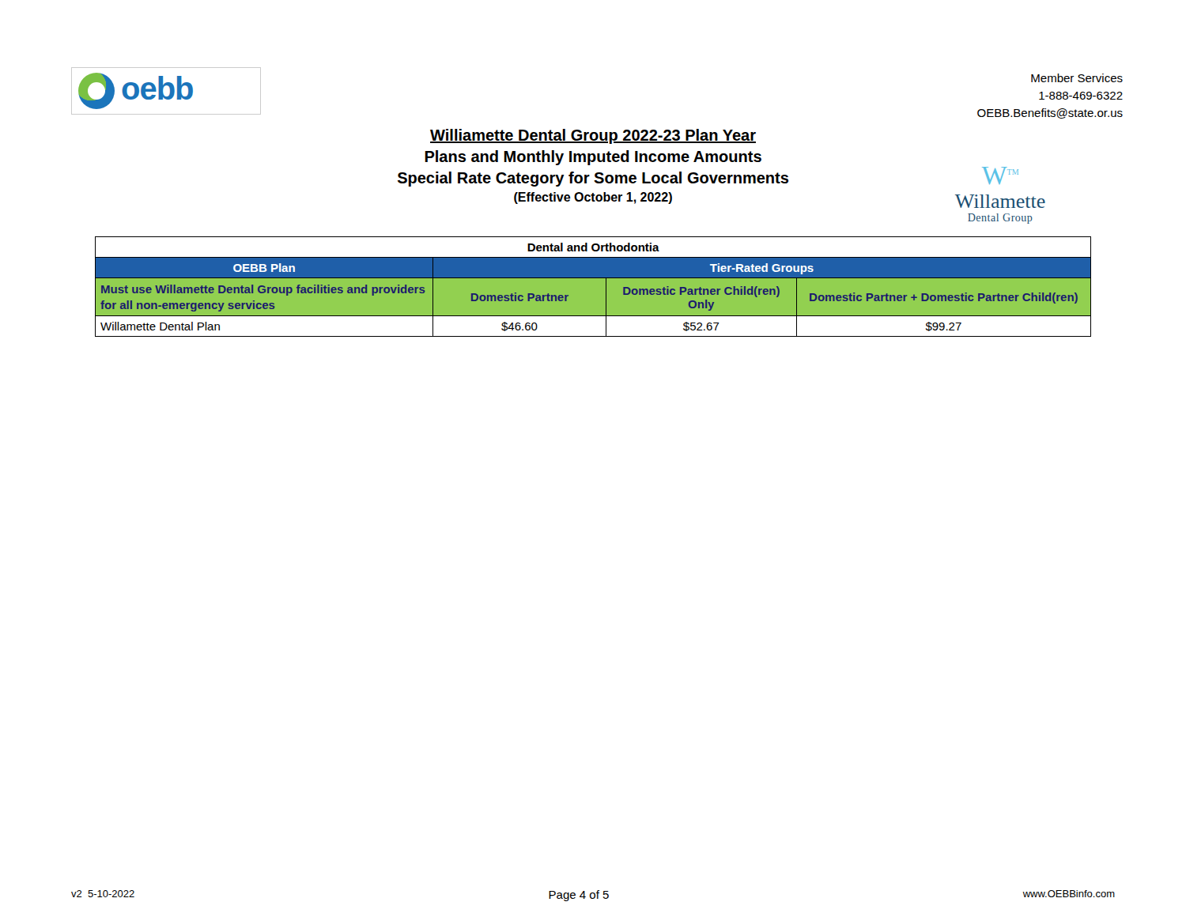oebb
Member Services
1-888-469-6322
OEBB.Benefits@state.or.us
Williamette Dental Group 2022-23 Plan Year
Plans and Monthly Imputed Income Amounts
Special Rate Category for Some Local Governments
(Effective October 1, 2022)
WTM
Willamette
Dental Group
| Dental and Orthodontia |
| --- |
| OEBB Plan | Tier-Rated Groups |
| Must use Willamette Dental Group facilities and providers for all non-emergency services | Domestic Partner | Domestic Partner Child(ren) Only | Domestic Partner + Domestic Partner Child(ren) |
| Willamette Dental Plan | $46.60 | $52.67 | $99.27 |
v2 5-10-2022
www.OEBBinfo.com
Page 4 of 5